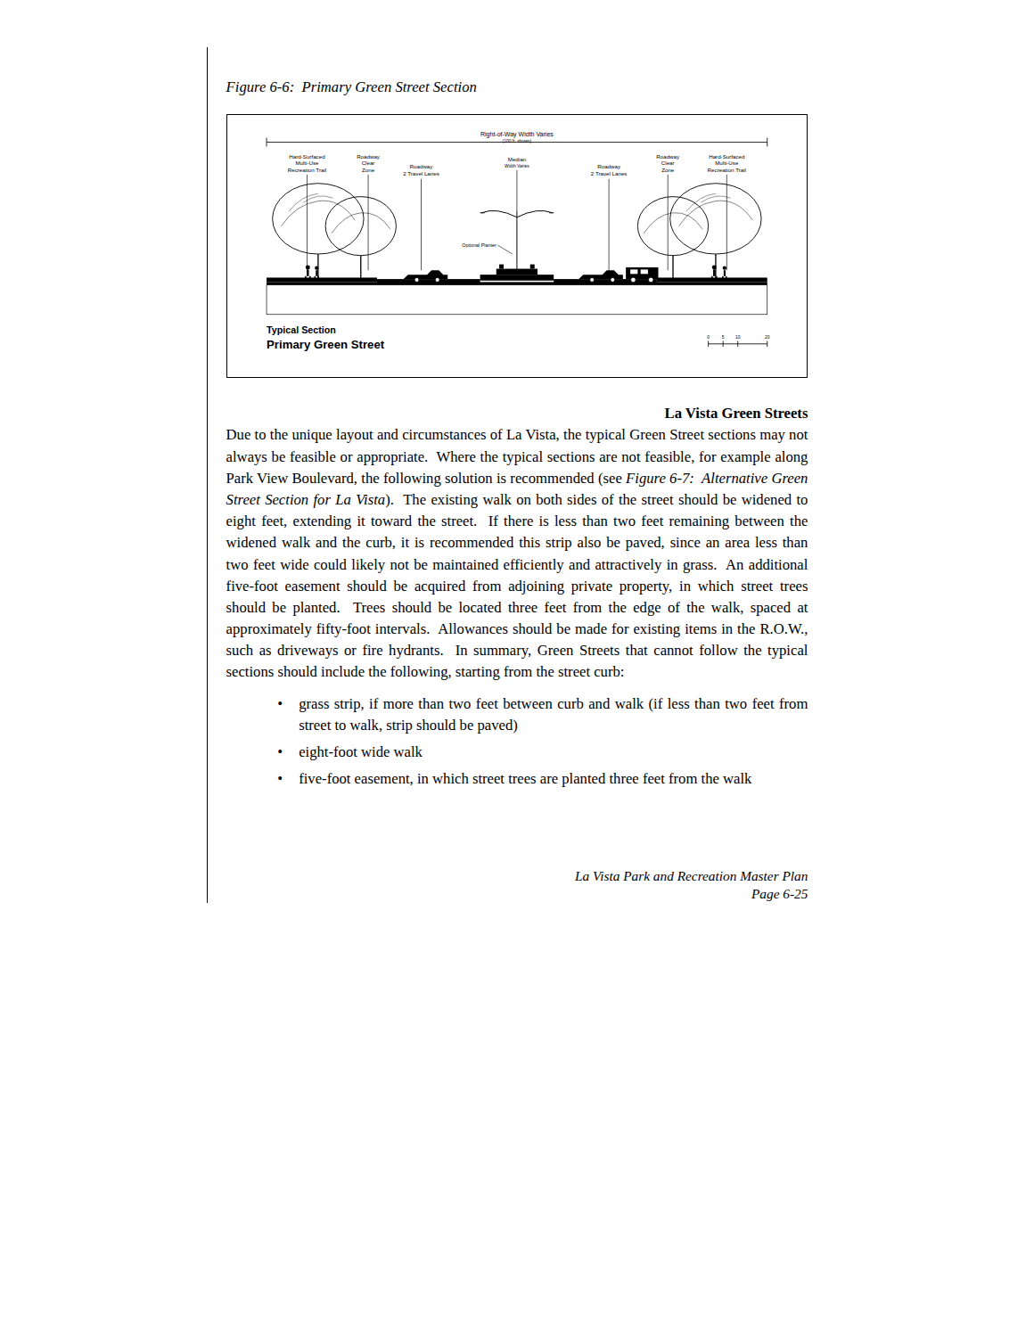Figure 6-6: Primary Green Street Section
Right-of-Way Width Varies (100 ft. shown) Hard-Surfaced Multi-Use Recreation Trail Roadway Clear Zone Roadway 2 Travel Lanes Median Width Varies Roadway 2 Travel Lanes Roadway Clear Zone Hard-Surfaced Multi-Use Recreation Trail Optional Planter Typical Section Primary Green Street 0 5 10 20
La Vista Green Streets
Due to the unique layout and circumstances of La Vista, the typical Green Street sections may not always be feasible or appropriate. Where the typical sections are not feasible, for example along Park View Boulevard, the following solution is recommended (see Figure 6-7: Alternative Green Street Section for La Vista). The existing walk on both sides of the street should be widened to eight feet, extending it toward the street. If there is less than two feet remaining between the widened walk and the curb, it is recommended this strip also be paved, since an area less than two feet wide could likely not be maintained efficiently and attractively in grass. An additional five-foot easement should be acquired from adjoining private property, in which street trees should be planted. Trees should be located three feet from the edge of the walk, spaced at approximately fifty-foot intervals. Allowances should be made for existing items in the R.O.W., such as driveways or fire hydrants. In summary, Green Streets that cannot follow the typical sections should include the following, starting from the street curb:
grass strip, if more than two feet between curb and walk (if less than two feet from street to walk, strip should be paved)
eight-foot wide walk
five-foot easement, in which street trees are planted three feet from the walk
La Vista Park and Recreation Master Plan
Page 6-25